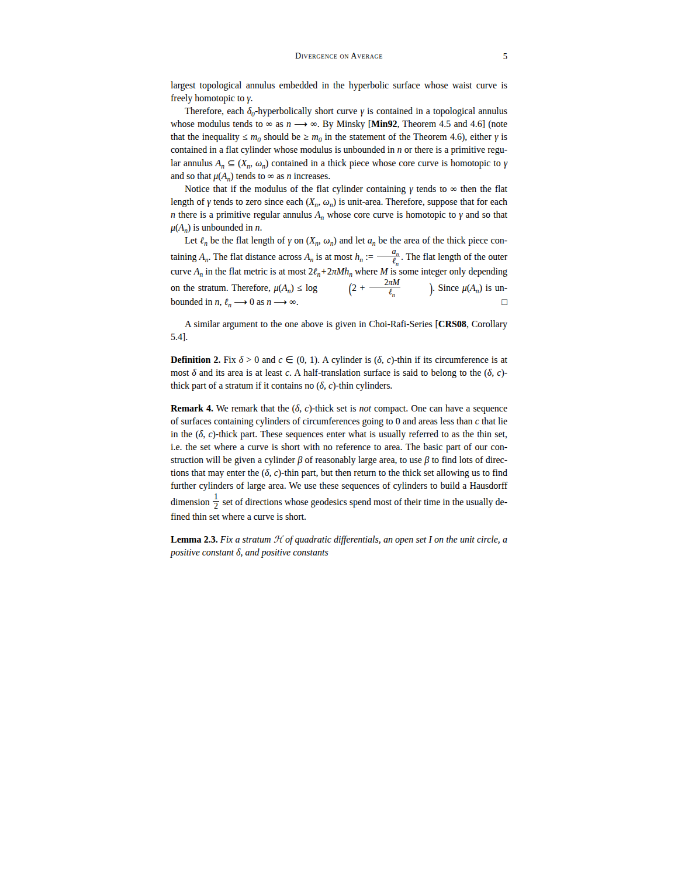Divergence on Average 5
largest topological annulus embedded in the hyperbolic surface whose waist curve is freely homotopic to γ.
Therefore, each δ0-hyperbolically short curve γ is contained in a topological annulus whose modulus tends to ∞ as n ⟶ ∞. By Minsky [Min92, Theorem 4.5 and 4.6] (note that the inequality ≤ m0 should be ≥ m0 in the statement of the Theorem 4.6), either γ is contained in a flat cylinder whose modulus is unbounded in n or there is a primitive regular annulus An ⊆ (Xn, ωn) contained in a thick piece whose core curve is homotopic to γ and so that μ(An) tends to ∞ as n increases.
Notice that if the modulus of the flat cylinder containing γ tends to ∞ then the flat length of γ tends to zero since each (Xn, ωn) is unit-area. Therefore, suppose that for each n there is a primitive regular annulus An whose core curve is homotopic to γ and so that μ(An) is unbounded in n.
Let ℓn be the flat length of γ on (Xn, ωn) and let an be the area of the thick piece containing An. The flat distance across An is at most hn := an ℓn. The flat length of the outer curve An in the flat metric is at most 2ℓn + 2πMhn where M is some integer only depending on the stratum. Therefore, μ(An) ≤ log (2 + 2πM ℓn). Since μ(An) is unbounded in n, ℓn ⟶ 0 as n ⟶ ∞. □
A similar argument to the one above is given in Choi-Rafi-Series [CRS08, Corollary 5.4].
Definition 2. Fix δ > 0 and c ∈ (0, 1). A cylinder is (δ, c)-thin if its circumference is at most δ and its area is at least c. A half-translation surface is said to belong to the (δ, c)-thick part of a stratum if it contains no (δ, c)-thin cylinders.
Remark 4. We remark that the (δ, c)-thick set is not compact. One can have a sequence of surfaces containing cylinders of circumferences going to 0 and areas less than c that lie in the (δ, c)-thick part. These sequences enter what is usually referred to as the thin set, i.e. the set where a curve is short with no reference to area. The basic part of our construction will be given a cylinder β of reasonably large area, to use β to find lots of directions that may enter the (δ, c)-thin part, but then return to the thick set allowing us to find further cylinders of large area. We use these sequences of cylinders to build a Hausdorff dimension 12 set of directions whose geodesics spend most of their time in the usually defined thin set where a curve is short.
Lemma 2.3. Fix a stratum ℋ of quadratic differentials, an open set I on the unit circle, a positive constant δ, and positive constants